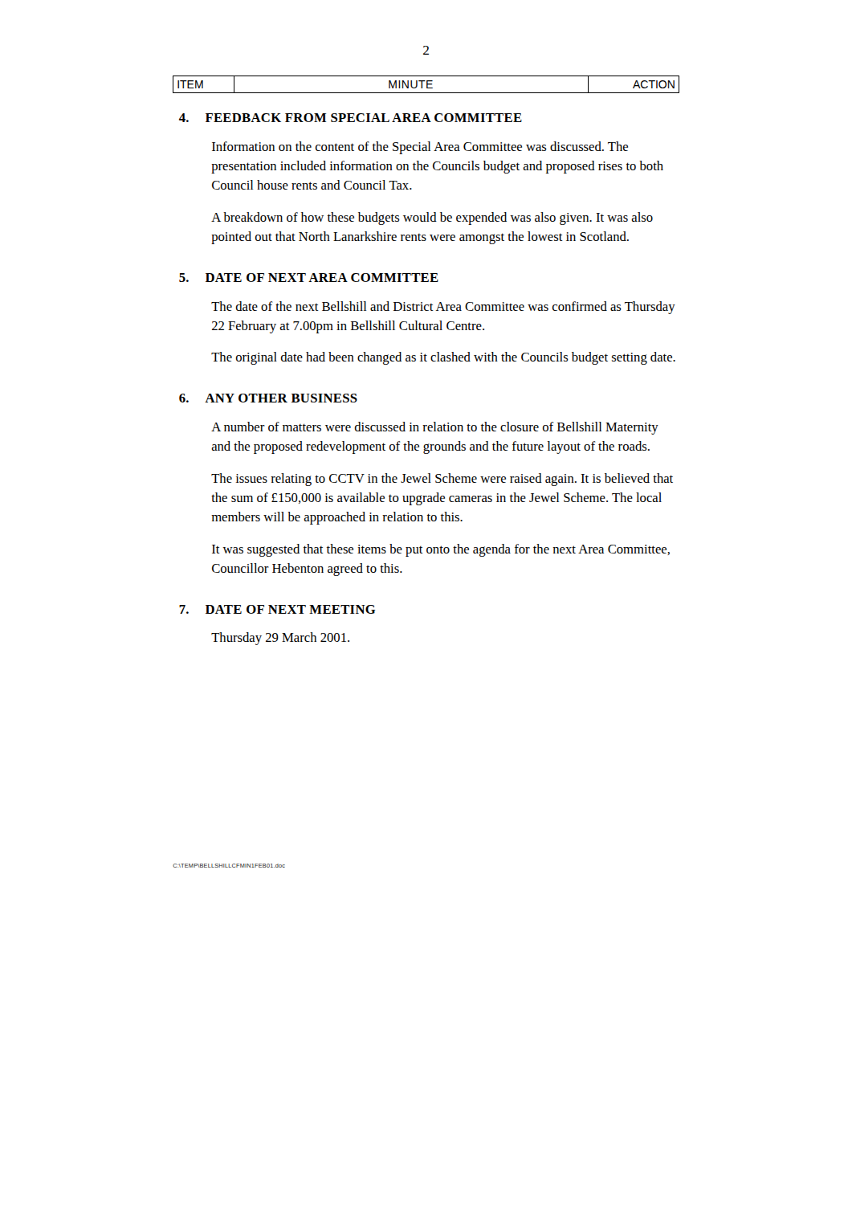2
| ITEM | MINUTE | ACTION |
4. FEEDBACK FROM SPECIAL AREA COMMITTEE
Information on the content of the Special Area Committee was discussed. The presentation included information on the Councils budget and proposed rises to both Council house rents and Council Tax.
A breakdown of how these budgets would be expended was also given. It was also pointed out that North Lanarkshire rents were amongst the lowest in Scotland.
5. DATE OF NEXT AREA COMMITTEE
The date of the next Bellshill and District Area Committee was confirmed as Thursday 22 February at 7.00pm in Bellshill Cultural Centre.
The original date had been changed as it clashed with the Councils budget setting date.
6. ANY OTHER BUSINESS
A number of matters were discussed in relation to the closure of Bellshill Maternity and the proposed redevelopment of the grounds and the future layout of the roads.
The issues relating to CCTV in the Jewel Scheme were raised again. It is believed that the sum of £150,000 is available to upgrade cameras in the Jewel Scheme. The local members will be approached in relation to this.
It was suggested that these items be put onto the agenda for the next Area Committee, Councillor Hebenton agreed to this.
7. DATE OF NEXT MEETING
Thursday 29 March 2001.
C:\TEMP\BELLSHILLCFMIN1FEB01.doc